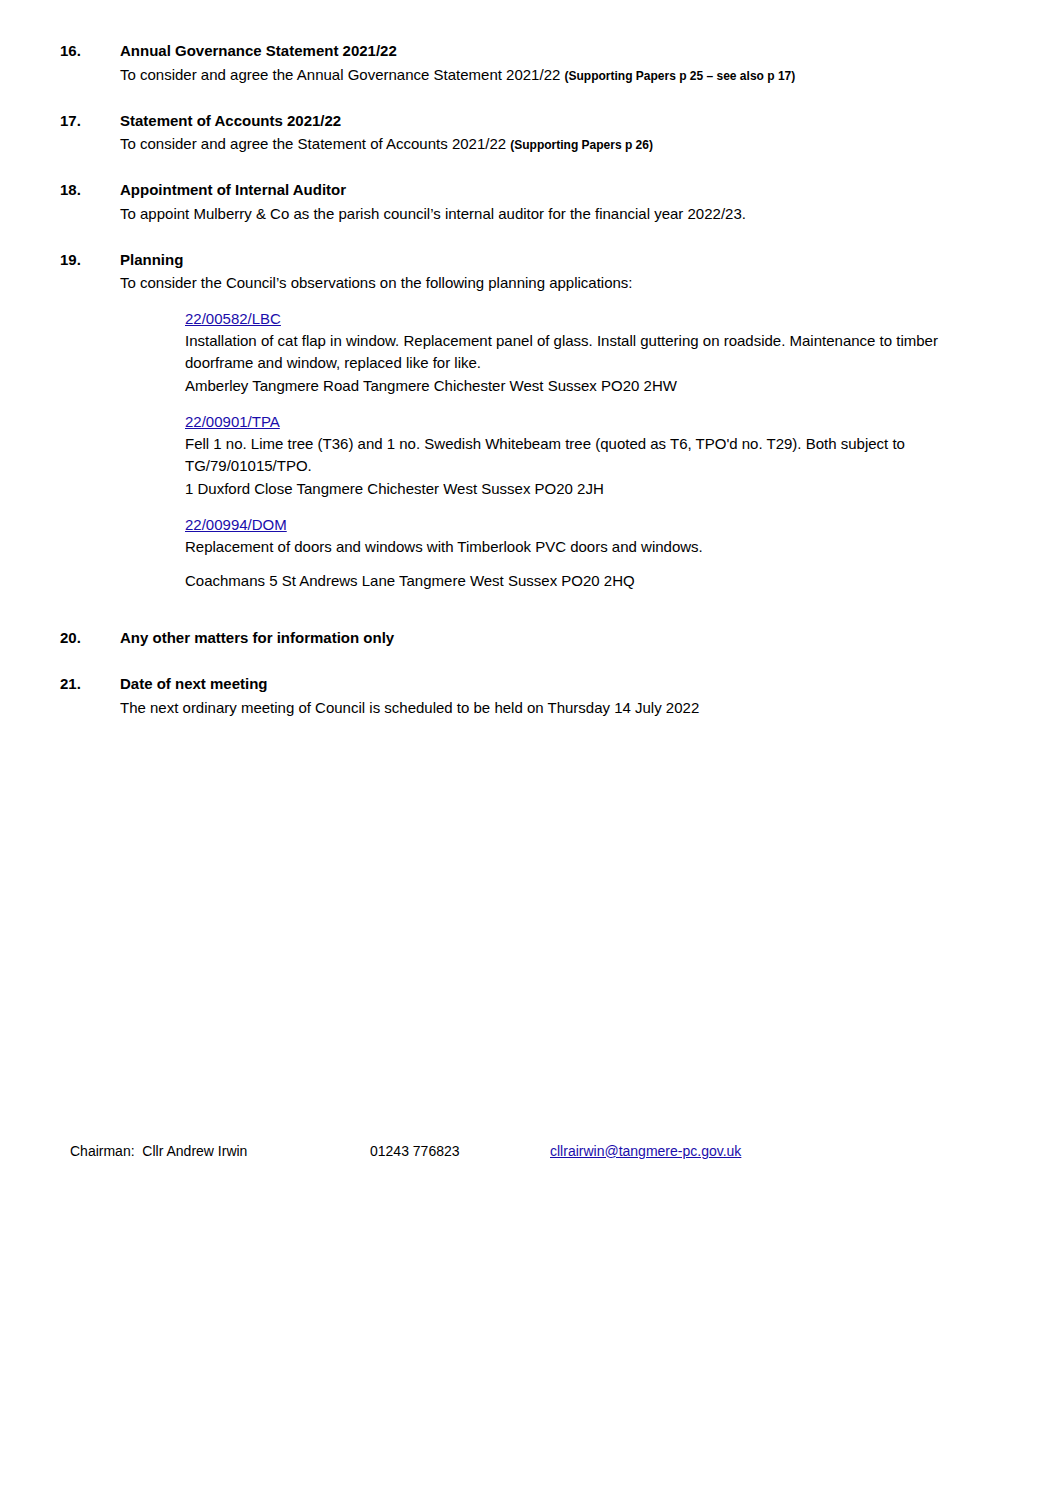16.
Annual Governance Statement 2021/22
To consider and agree the Annual Governance Statement 2021/22 (Supporting Papers p 25 – see also p 17)
17.
Statement of Accounts 2021/22
To consider and agree the Statement of Accounts 2021/22 (Supporting Papers p 26)
18.
Appointment of Internal Auditor
To appoint Mulberry & Co as the parish council’s internal auditor for the financial year 2022/23.
19.
Planning
To consider the Council’s observations on the following planning applications:
22/00582/LBC
Installation of cat flap in window. Replacement panel of glass. Install guttering on roadside. Maintenance to timber doorframe and window, replaced like for like.
Amberley Tangmere Road Tangmere Chichester West Sussex PO20 2HW
22/00901/TPA
Fell 1 no. Lime tree (T36) and 1 no. Swedish Whitebeam tree (quoted as T6, TPO'd no. T29). Both subject to TG/79/01015/TPO.
1 Duxford Close Tangmere Chichester West Sussex PO20 2JH
22/00994/DOM
Replacement of doors and windows with Timberlook PVC doors and windows.
Coachmans 5 St Andrews Lane Tangmere West Sussex PO20 2HQ
20.
Any other matters for information only
21.
Date of next meeting
The next ordinary meeting of Council is scheduled to be held on Thursday 14 July 2022
Chairman: Cllr Andrew Irwin
01243 776823
cllrairwin@tangmere-pc.gov.uk